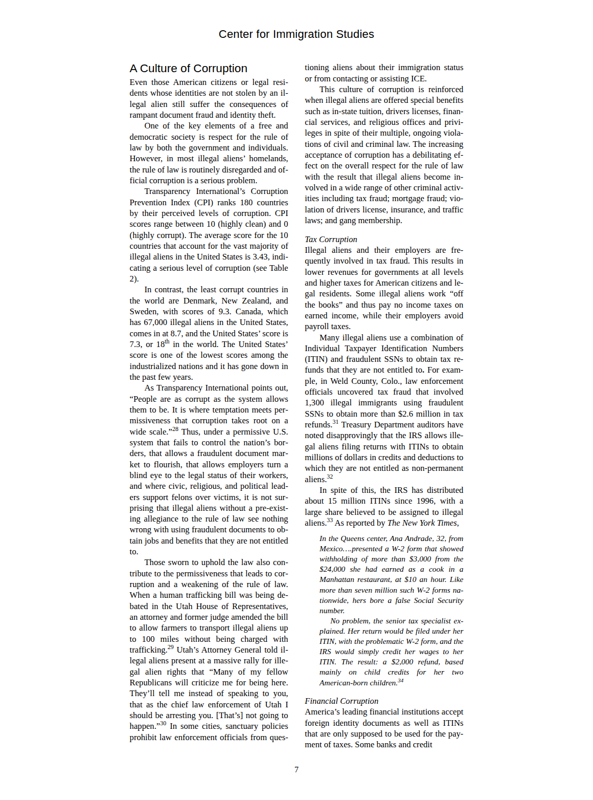Center for Immigration Studies
A Culture of Corruption
Even those American citizens or legal residents whose identities are not stolen by an illegal alien still suffer the consequences of rampant document fraud and identity theft.
One of the key elements of a free and democratic society is respect for the rule of law by both the government and individuals. However, in most illegal aliens’ homelands, the rule of law is routinely disregarded and official corruption is a serious problem.
Transparency International’s Corruption Prevention Index (CPI) ranks 180 countries by their perceived levels of corruption. CPI scores range between 10 (highly clean) and 0 (highly corrupt). The average score for the 10 countries that account for the vast majority of illegal aliens in the United States is 3.43, indicating a serious level of corruption (see Table 2).
In contrast, the least corrupt countries in the world are Denmark, New Zealand, and Sweden, with scores of 9.3. Canada, which has 67,000 illegal aliens in the United States, comes in at 8.7, and the United States’ score is 7.3, or 18th in the world. The United States’ score is one of the lowest scores among the industrialized nations and it has gone down in the past few years.
As Transparency International points out, “People are as corrupt as the system allows them to be. It is where temptation meets permissiveness that corruption takes root on a wide scale.”28 Thus, under a permissive U.S. system that fails to control the nation’s borders, that allows a fraudulent document market to flourish, that allows employers turn a blind eye to the legal status of their workers, and where civic, religious, and political leaders support felons over victims, it is not surprising that illegal aliens without a pre-existing allegiance to the rule of law see nothing wrong with using fraudulent documents to obtain jobs and benefits that they are not entitled to.
Those sworn to uphold the law also contribute to the permissiveness that leads to corruption and a weakening of the rule of law. When a human trafficking bill was being debated in the Utah House of Representatives, an attorney and former judge amended the bill to allow farmers to transport illegal aliens up to 100 miles without being charged with trafficking.29 Utah’s Attorney General told illegal aliens present at a massive rally for illegal alien rights that “Many of my fellow Republicans will criticize me for being here. They’ll tell me instead of speaking to you, that as the chief law enforcement of Utah I should be arresting you. [That’s] not going to happen.”30 In some cities, sanctuary policies prohibit law enforcement officials from questioning aliens about their immigration status or from contacting or assisting ICE.
This culture of corruption is reinforced when illegal aliens are offered special benefits such as in-state tuition, drivers licenses, financial services, and religious offices and privileges in spite of their multiple, ongoing violations of civil and criminal law. The increasing acceptance of corruption has a debilitating effect on the overall respect for the rule of law with the result that illegal aliens become involved in a wide range of other criminal activities including tax fraud; mortgage fraud; violation of drivers license, insurance, and traffic laws; and gang membership.
Tax Corruption
Illegal aliens and their employers are frequently involved in tax fraud. This results in lower revenues for governments at all levels and higher taxes for American citizens and legal residents. Some illegal aliens work “off the books” and thus pay no income taxes on earned income, while their employers avoid payroll taxes.
Many illegal aliens use a combination of Individual Taxpayer Identification Numbers (ITIN) and fraudulent SSNs to obtain tax refunds that they are not entitled to. For example, in Weld County, Colo., law enforcement officials uncovered tax fraud that involved 1,300 illegal immigrants using fraudulent SSNs to obtain more than $2.6 million in tax refunds.31 Treasury Department auditors have noted disapprovingly that the IRS allows illegal aliens filing returns with ITINs to obtain millions of dollars in credits and deductions to which they are not entitled as non-permanent aliens.32
In spite of this, the IRS has distributed about 15 million ITINs since 1996, with a large share believed to be assigned to illegal aliens.33 As reported by The New York Times,
In the Queens center, Ana Andrade, 32, from Mexico….presented a W-2 form that showed withholding of more than $3,000 from the $24,000 she had earned as a cook in a Manhattan restaurant, at $10 an hour. Like more than seven million such W-2 forms nationwide, hers bore a false Social Security number.
No problem, the senior tax specialist explained. Her return would be filed under her ITIN, with the problematic W-2 form, and the IRS would simply credit her wages to her ITIN. The result: a $2,000 refund, based mainly on child credits for her two American-born children.34
Financial Corruption
America’s leading financial institutions accept foreign identity documents as well as ITINs that are only supposed to be used for the payment of taxes. Some banks and credit
7